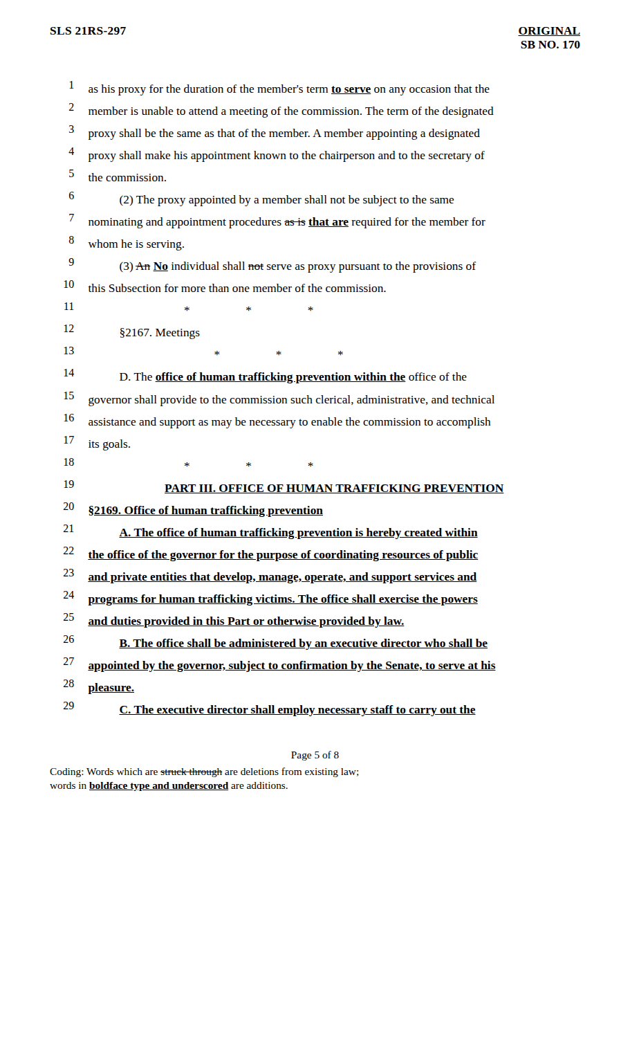SLS 21RS-297
ORIGINAL
SB NO. 170
as his proxy for the duration of the member's term to serve on any occasion that the
member is unable to attend a meeting of the commission. The term of the designated
proxy shall be the same as that of the member. A member appointing a designated
proxy shall make his appointment known to the chairperson and to the secretary of
the commission.
(2) The proxy appointed by a member shall not be subject to the same
nominating and appointment procedures as is that are required for the member for
whom he is serving.
(3) An No individual shall not serve as proxy pursuant to the provisions of
this Subsection for more than one member of the commission.
* * *
§2167. Meetings
* * *
D. The office of human trafficking prevention within the office of the
governor shall provide to the commission such clerical, administrative, and technical
assistance and support as may be necessary to enable the commission to accomplish
its goals.
* * *
PART III. OFFICE OF HUMAN TRAFFICKING PREVENTION
§2169. Office of human trafficking prevention
A. The office of human trafficking prevention is hereby created within
the office of the governor for the purpose of coordinating resources of public
and private entities that develop, manage, operate, and support services and
programs for human trafficking victims. The office shall exercise the powers
and duties provided in this Part or otherwise provided by law.
B. The office shall be administered by an executive director who shall be
appointed by the governor, subject to confirmation by the Senate, to serve at his
pleasure.
C. The executive director shall employ necessary staff to carry out the
Page 5 of 8
Coding: Words which are struck through are deletions from existing law;
words in boldface type and underscored are additions.